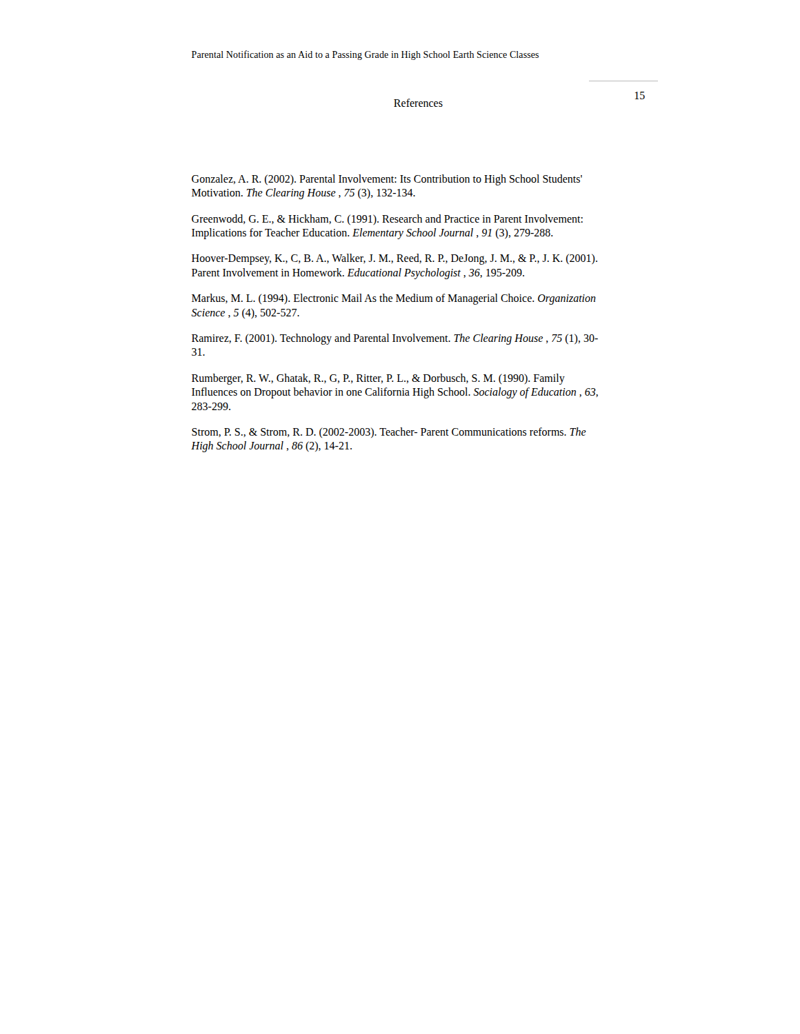Parental Notification as an Aid to a Passing Grade in High School Earth Science Classes
15
References
Gonzalez, A. R. (2002). Parental Involvement: Its Contribution to High School Students' Motivation. The Clearing House , 75 (3), 132-134.
Greenwodd, G. E., & Hickham, C. (1991). Research and Practice in Parent Involvement: Implications for Teacher Education. Elementary School Journal , 91 (3), 279-288.
Hoover-Dempsey, K., C, B. A., Walker, J. M., Reed, R. P., DeJong, J. M., & P., J. K. (2001). Parent Involvement in Homework. Educational Psychologist , 36, 195-209.
Markus, M. L. (1994). Electronic Mail As the Medium of Managerial Choice. Organization Science , 5 (4), 502-527.
Ramirez, F. (2001). Technology and Parental Involvement. The Clearing House , 75 (1), 30-31.
Rumberger, R. W., Ghatak, R., G, P., Ritter, P. L., & Dorbusch, S. M. (1990). Family Influences on Dropout behavior in one California High School. Socialogy of Education , 63, 283-299.
Strom, P. S., & Strom, R. D. (2002-2003). Teacher- Parent Communications reforms. The High School Journal , 86 (2), 14-21.